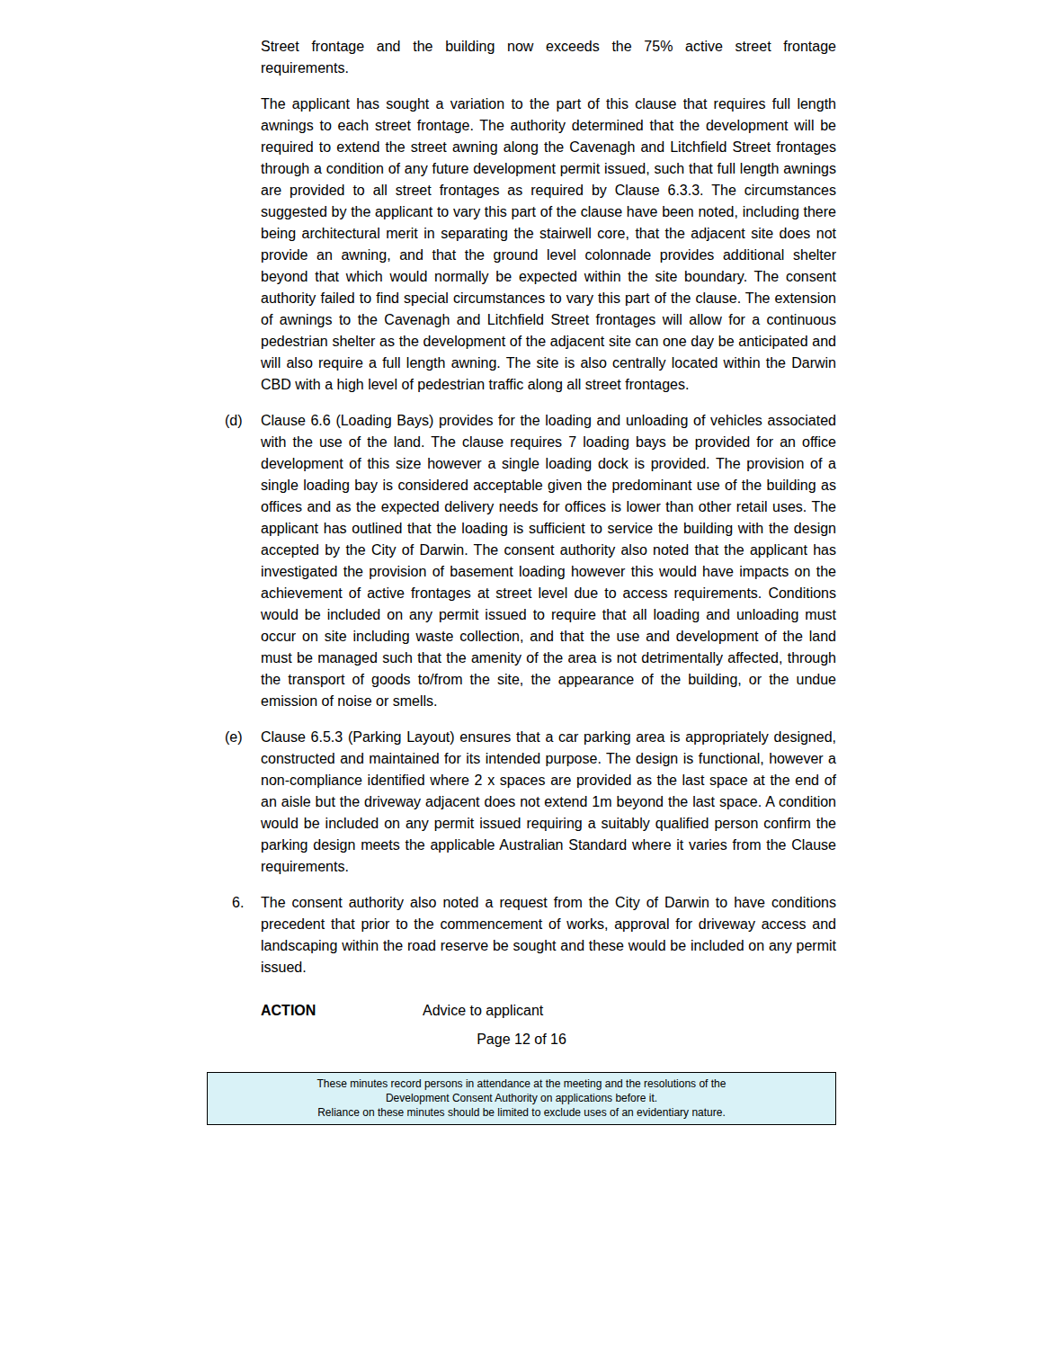Street frontage and the building now exceeds the 75% active street frontage requirements.
The applicant has sought a variation to the part of this clause that requires full length awnings to each street frontage. The authority determined that the development will be required to extend the street awning along the Cavenagh and Litchfield Street frontages through a condition of any future development permit issued, such that full length awnings are provided to all street frontages as required by Clause 6.3.3. The circumstances suggested by the applicant to vary this part of the clause have been noted, including there being architectural merit in separating the stairwell core, that the adjacent site does not provide an awning, and that the ground level colonnade provides additional shelter beyond that which would normally be expected within the site boundary. The consent authority failed to find special circumstances to vary this part of the clause. The extension of awnings to the Cavenagh and Litchfield Street frontages will allow for a continuous pedestrian shelter as the development of the adjacent site can one day be anticipated and will also require a full length awning. The site is also centrally located within the Darwin CBD with a high level of pedestrian traffic along all street frontages.
(d)
Clause 6.6 (Loading Bays) provides for the loading and unloading of vehicles associated with the use of the land. The clause requires 7 loading bays be provided for an office development of this size however a single loading dock is provided. The provision of a single loading bay is considered acceptable given the predominant use of the building as offices and as the expected delivery needs for offices is lower than other retail uses. The applicant has outlined that the loading is sufficient to service the building with the design accepted by the City of Darwin. The consent authority also noted that the applicant has investigated the provision of basement loading however this would have impacts on the achievement of active frontages at street level due to access requirements. Conditions would be included on any permit issued to require that all loading and unloading must occur on site including waste collection, and that the use and development of the land must be managed such that the amenity of the area is not detrimentally affected, through the transport of goods to/from the site, the appearance of the building, or the undue emission of noise or smells.
(e)
Clause 6.5.3 (Parking Layout) ensures that a car parking area is appropriately designed, constructed and maintained for its intended purpose. The design is functional, however a non-compliance identified where 2 x spaces are provided as the last space at the end of an aisle but the driveway adjacent does not extend 1m beyond the last space. A condition would be included on any permit issued requiring a suitably qualified person confirm the parking design meets the applicable Australian Standard where it varies from the Clause requirements.
6.
The consent authority also noted a request from the City of Darwin to have conditions precedent that prior to the commencement of works, approval for driveway access and landscaping within the road reserve be sought and these would be included on any permit issued.
ACTION
Advice to applicant
Page 12 of 16
These minutes record persons in attendance at the meeting and the resolutions of the
Development Consent Authority on applications before it.
Reliance on these minutes should be limited to exclude uses of an evidentiary nature.